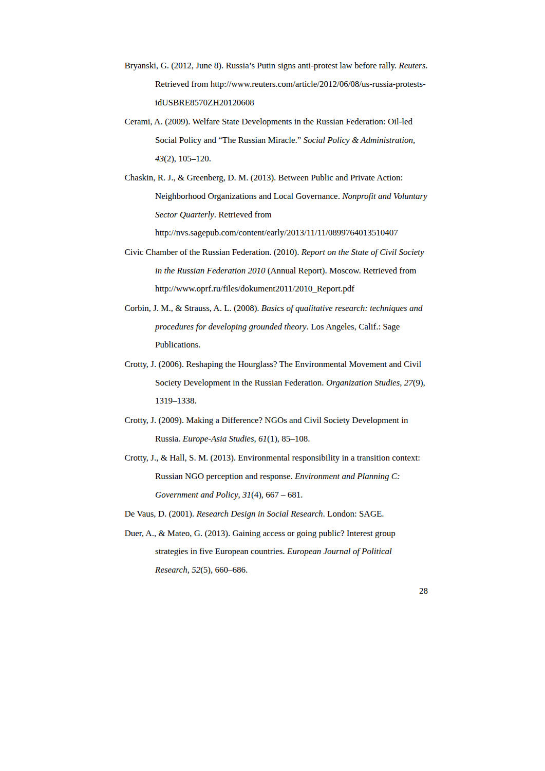Bryanski, G. (2012, June 8). Russia’s Putin signs anti-protest law before rally. Reuters. Retrieved from http://www.reuters.com/article/2012/06/08/us-russia-protests-idUSBRE8570ZH20120608
Cerami, A. (2009). Welfare State Developments in the Russian Federation: Oil-led Social Policy and “The Russian Miracle.” Social Policy & Administration, 43(2), 105–120.
Chaskin, R. J., & Greenberg, D. M. (2013). Between Public and Private Action: Neighborhood Organizations and Local Governance. Nonprofit and Voluntary Sector Quarterly. Retrieved from http://nvs.sagepub.com/content/early/2013/11/11/0899764013510407
Civic Chamber of the Russian Federation. (2010). Report on the State of Civil Society in the Russian Federation 2010 (Annual Report). Moscow. Retrieved from http://www.oprf.ru/files/dokument2011/2010_Report.pdf
Corbin, J. M., & Strauss, A. L. (2008). Basics of qualitative research: techniques and procedures for developing grounded theory. Los Angeles, Calif.: Sage Publications.
Crotty, J. (2006). Reshaping the Hourglass? The Environmental Movement and Civil Society Development in the Russian Federation. Organization Studies, 27(9), 1319–1338.
Crotty, J. (2009). Making a Difference? NGOs and Civil Society Development in Russia. Europe-Asia Studies, 61(1), 85–108.
Crotty, J., & Hall, S. M. (2013). Environmental responsibility in a transition context: Russian NGO perception and response. Environment and Planning C: Government and Policy, 31(4), 667 – 681.
De Vaus, D. (2001). Research Design in Social Research. London: SAGE.
Duer, A., & Mateo, G. (2013). Gaining access or going public? Interest group strategies in five European countries. European Journal of Political Research, 52(5), 660–686.
28